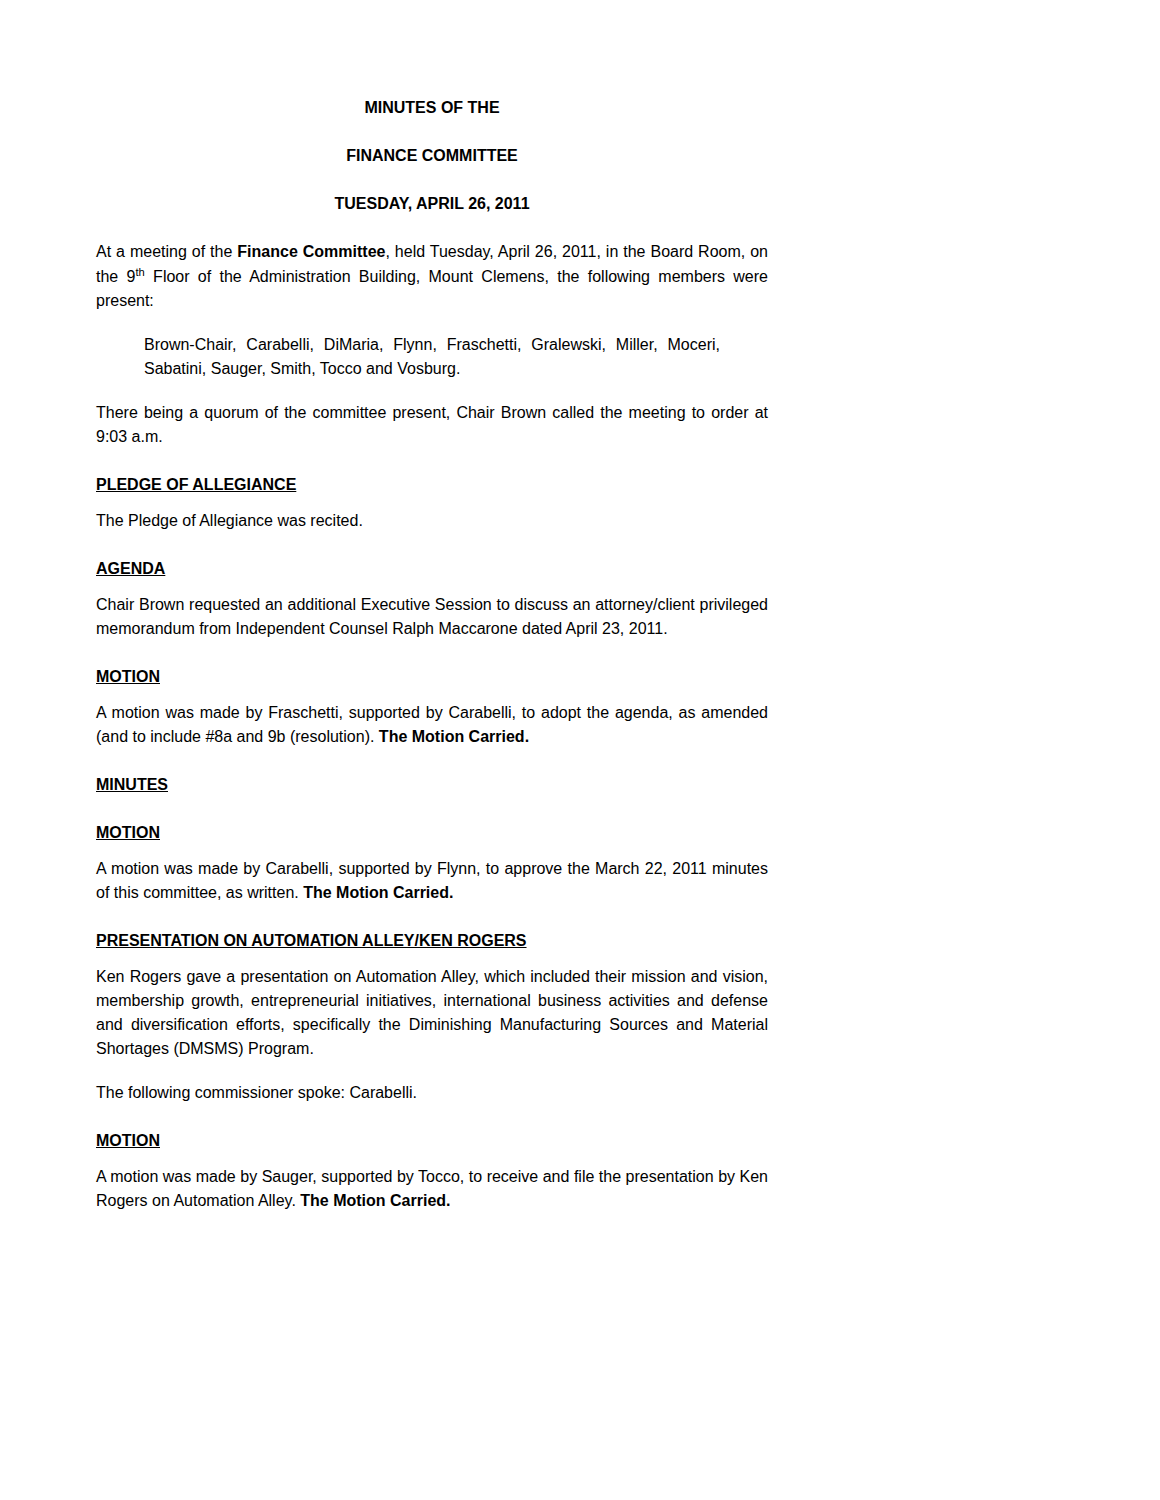Minutes of the
Finance Committee
Tuesday, April 26, 2011
At a meeting of the Finance Committee, held Tuesday, April 26, 2011, in the Board Room, on the 9th Floor of the Administration Building, Mount Clemens, the following members were present:
Brown-Chair, Carabelli, DiMaria, Flynn, Fraschetti, Gralewski, Miller, Moceri, Sabatini, Sauger, Smith, Tocco and Vosburg.
There being a quorum of the committee present, Chair Brown called the meeting to order at 9:03 a.m.
Pledge of Allegiance
The Pledge of Allegiance was recited.
Agenda
Chair Brown requested an additional Executive Session to discuss an attorney/client privileged memorandum from Independent Counsel Ralph Maccarone dated April 23, 2011.
Motion
A motion was made by Fraschetti, supported by Carabelli, to adopt the agenda, as amended (and to include #8a and 9b (resolution). The Motion Carried.
Minutes
Motion
A motion was made by Carabelli, supported by Flynn, to approve the March 22, 2011 minutes of this committee, as written. The Motion Carried.
Presentation on Automation Alley/Ken Rogers
Ken Rogers gave a presentation on Automation Alley, which included their mission and vision, membership growth, entrepreneurial initiatives, international business activities and defense and diversification efforts, specifically the Diminishing Manufacturing Sources and Material Shortages (DMSMS) Program.
The following commissioner spoke: Carabelli.
Motion
A motion was made by Sauger, supported by Tocco, to receive and file the presentation by Ken Rogers on Automation Alley. The Motion Carried.